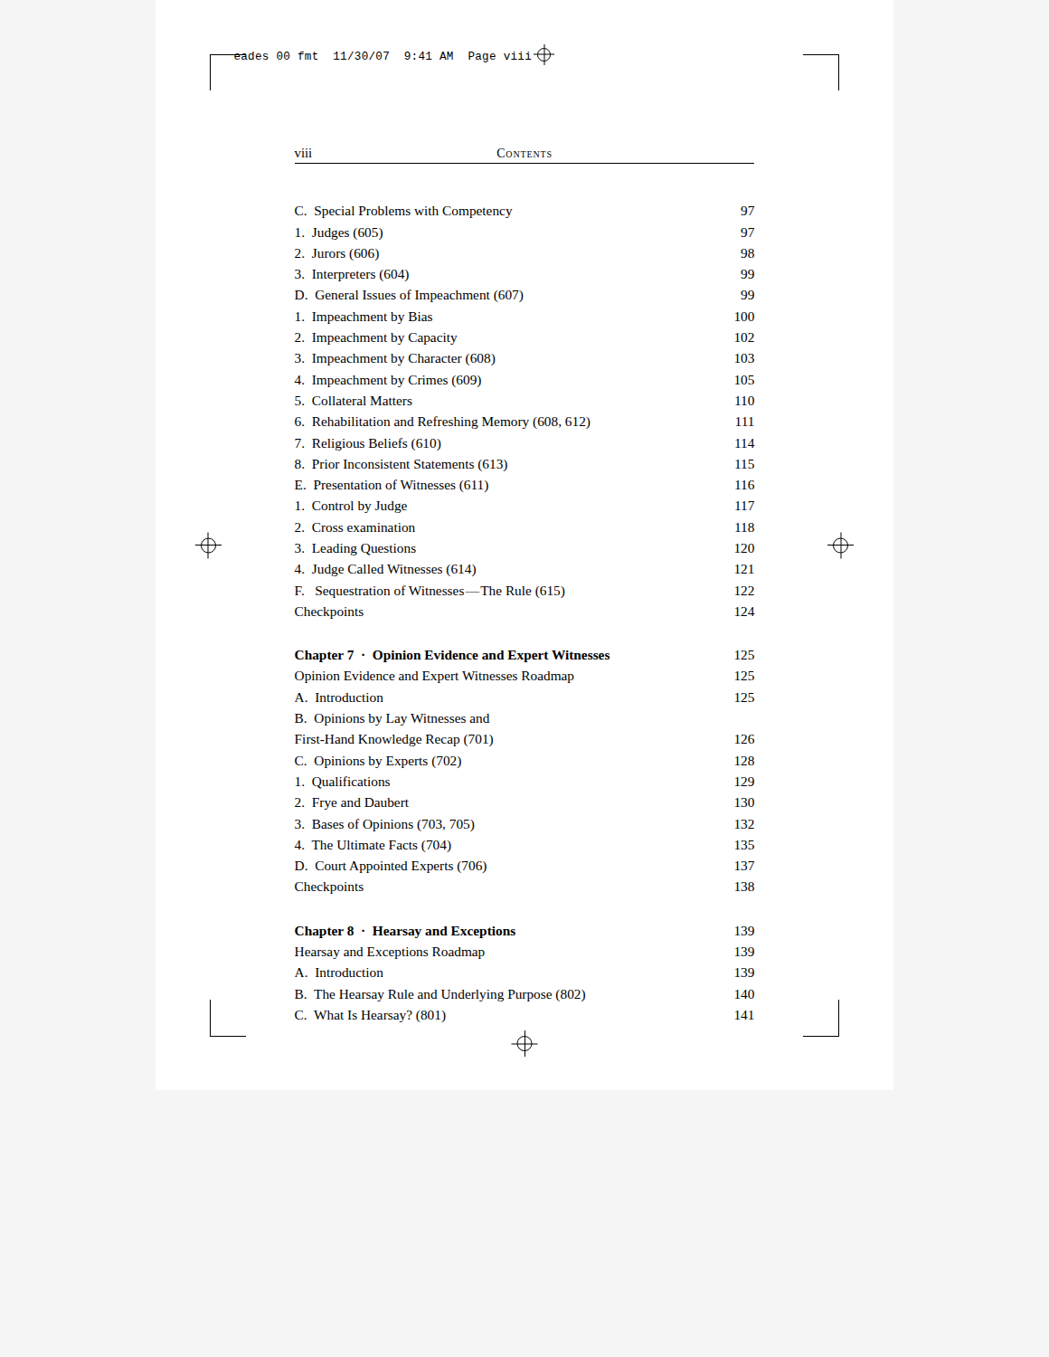eades 00 fmt 11/30/07 9:41 AM Page viii
viii
Contents
| C. Special Problems with Competency | 97 |
| 1. Judges (605) | 97 |
| 2. Jurors (606) | 98 |
| 3. Interpreters (604) | 99 |
| D. General Issues of Impeachment (607) | 99 |
| 1. Impeachment by Bias | 100 |
| 2. Impeachment by Capacity | 102 |
| 3. Impeachment by Character (608) | 103 |
| 4. Impeachment by Crimes (609) | 105 |
| 5. Collateral Matters | 110 |
| 6. Rehabilitation and Refreshing Memory (608, 612) | 111 |
| 7. Religious Beliefs (610) | 114 |
| 8. Prior Inconsistent Statements (613) | 115 |
| E. Presentation of Witnesses (611) | 116 |
| 1. Control by Judge | 117 |
| 2. Cross examination | 118 |
| 3. Leading Questions | 120 |
| 4. Judge Called Witnesses (614) | 121 |
| F. Sequestration of Witnesses — The Rule (615) | 122 |
| Checkpoints | 124 |
| Chapter 7 · Opinion Evidence and Expert Witnesses | 125 |
| Opinion Evidence and Expert Witnesses Roadmap | 125 |
| A. Introduction | 125 |
| B. Opinions by Lay Witnesses and | |
| First-Hand Knowledge Recap (701) | 126 |
| C. Opinions by Experts (702) | 128 |
| 1. Qualifications | 129 |
| 2. Frye and Daubert | 130 |
| 3. Bases of Opinions (703, 705) | 132 |
| 4. The Ultimate Facts (704) | 135 |
| D. Court Appointed Experts (706) | 137 |
| Checkpoints | 138 |
| Chapter 8 · Hearsay and Exceptions | 139 |
| Hearsay and Exceptions Roadmap | 139 |
| A. Introduction | 139 |
| B. The Hearsay Rule and Underlying Purpose (802) | 140 |
| C. What Is Hearsay? (801) | 141 |